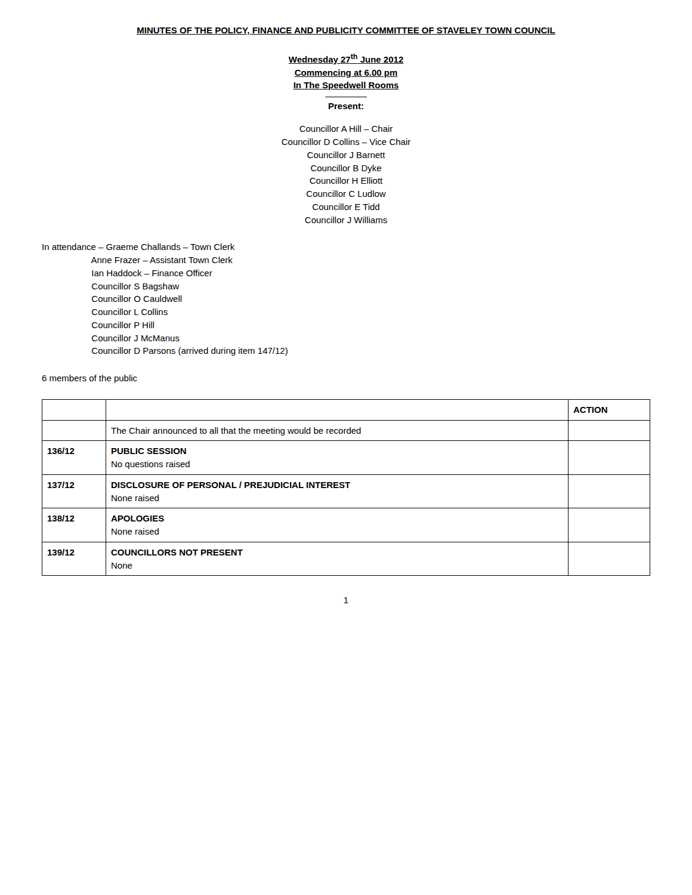MINUTES OF THE POLICY, FINANCE AND PUBLICITY COMMITTEE OF STAVELEY TOWN COUNCIL
Wednesday 27th June 2012
Commencing at 6.00 pm
In The Speedwell Rooms
Present:
Councillor A Hill – Chair
Councillor D Collins – Vice Chair
Councillor J Barnett
Councillor B Dyke
Councillor H Elliott
Councillor C Ludlow
Councillor E Tidd
Councillor J Williams
In attendance – Graeme Challands – Town Clerk
Anne Frazer – Assistant Town Clerk
Ian Haddock – Finance Officer
Councillor S Bagshaw
Councillor O Cauldwell
Councillor L Collins
Councillor P Hill
Councillor J McManus
Councillor D Parsons (arrived during item 147/12)
6 members of the public
| | | ACTION |
| | The Chair announced to all that the meeting would be recorded | |
| 136/12 | PUBLIC SESSION No questions raised | |
| 137/12 | DISCLOSURE OF PERSONAL / PREJUDICIAL INTEREST None raised | |
| 138/12 | APOLOGIES None raised | |
| 139/12 | COUNCILLORS NOT PRESENT None | |
1